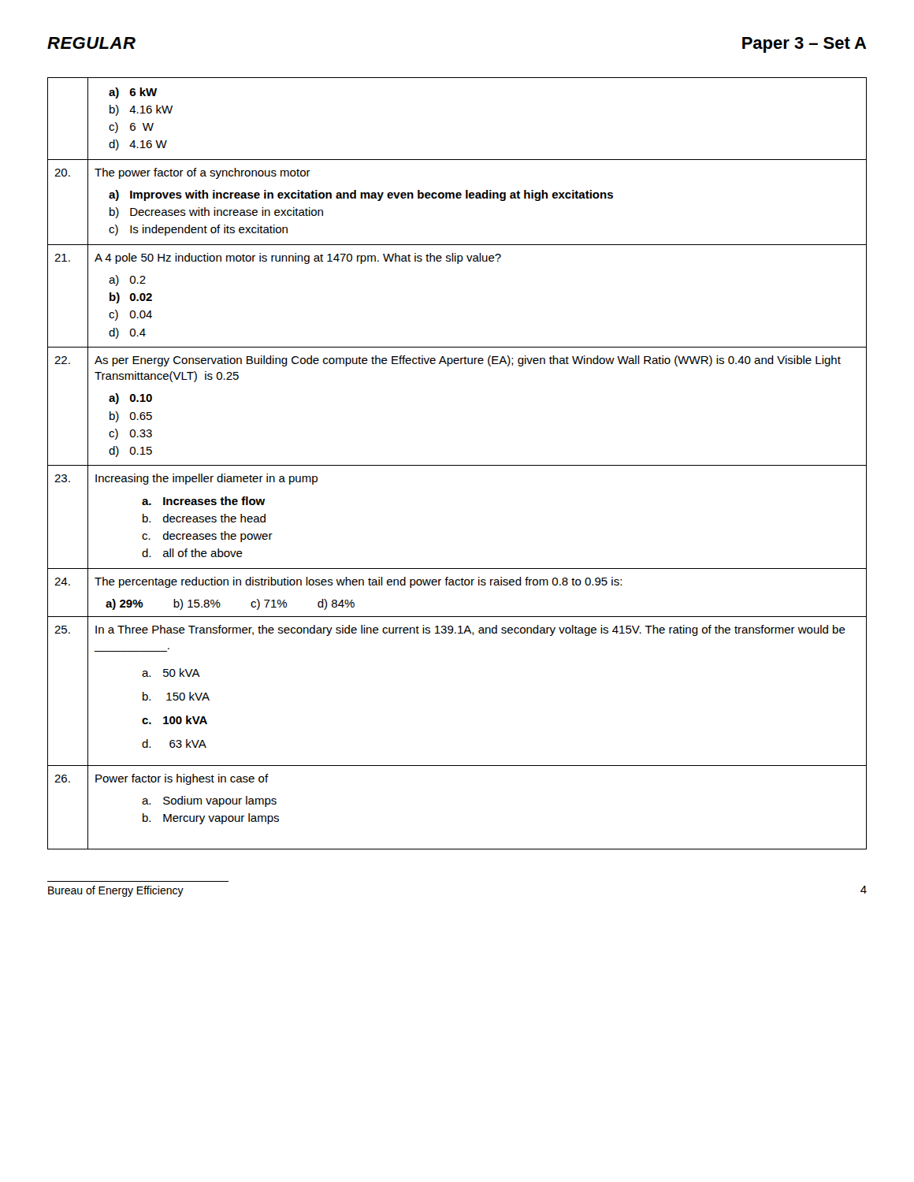REGULAR
Paper 3 – Set A
| | a) 6 kW b) 4.16 kW c) 6 W d) 4.16 W |
| 20. | The power factor of a synchronous motor a) Improves with increase in excitation and may even become leading at high excitations b) Decreases with increase in excitation c) Is independent of its excitation |
| 21. | A 4 pole 50 Hz induction motor is running at 1470 rpm. What is the slip value? a) 0.2 b) 0.02 c) 0.04 d) 0.4 |
| 22. | As per Energy Conservation Building Code compute the Effective Aperture (EA); given that Window Wall Ratio (WWR) is 0.40 and Visible Light Transmittance(VLT) is 0.25 a) 0.10 b) 0.65 c) 0.33 d) 0.15 |
| 23. | Increasing the impeller diameter in a pump a. Increases the flow b. decreases the head c. decreases the power d. all of the above |
| 24. | The percentage reduction in distribution loses when tail end power factor is raised from 0.8 to 0.95 is: a) 29% b) 15.8% c) 71% d) 84% |
| 25. | In a Three Phase Transformer, the secondary side line current is 139.1A, and secondary voltage is 415V. The rating of the transformer would be ___________. a. 50 kVA b. 150 kVA c. 100 kVA d. 63 kVA |
| 26. | Power factor is highest in case of a. Sodium vapour lamps b. Mercury vapour lamps |
Bureau of Energy Efficiency
4